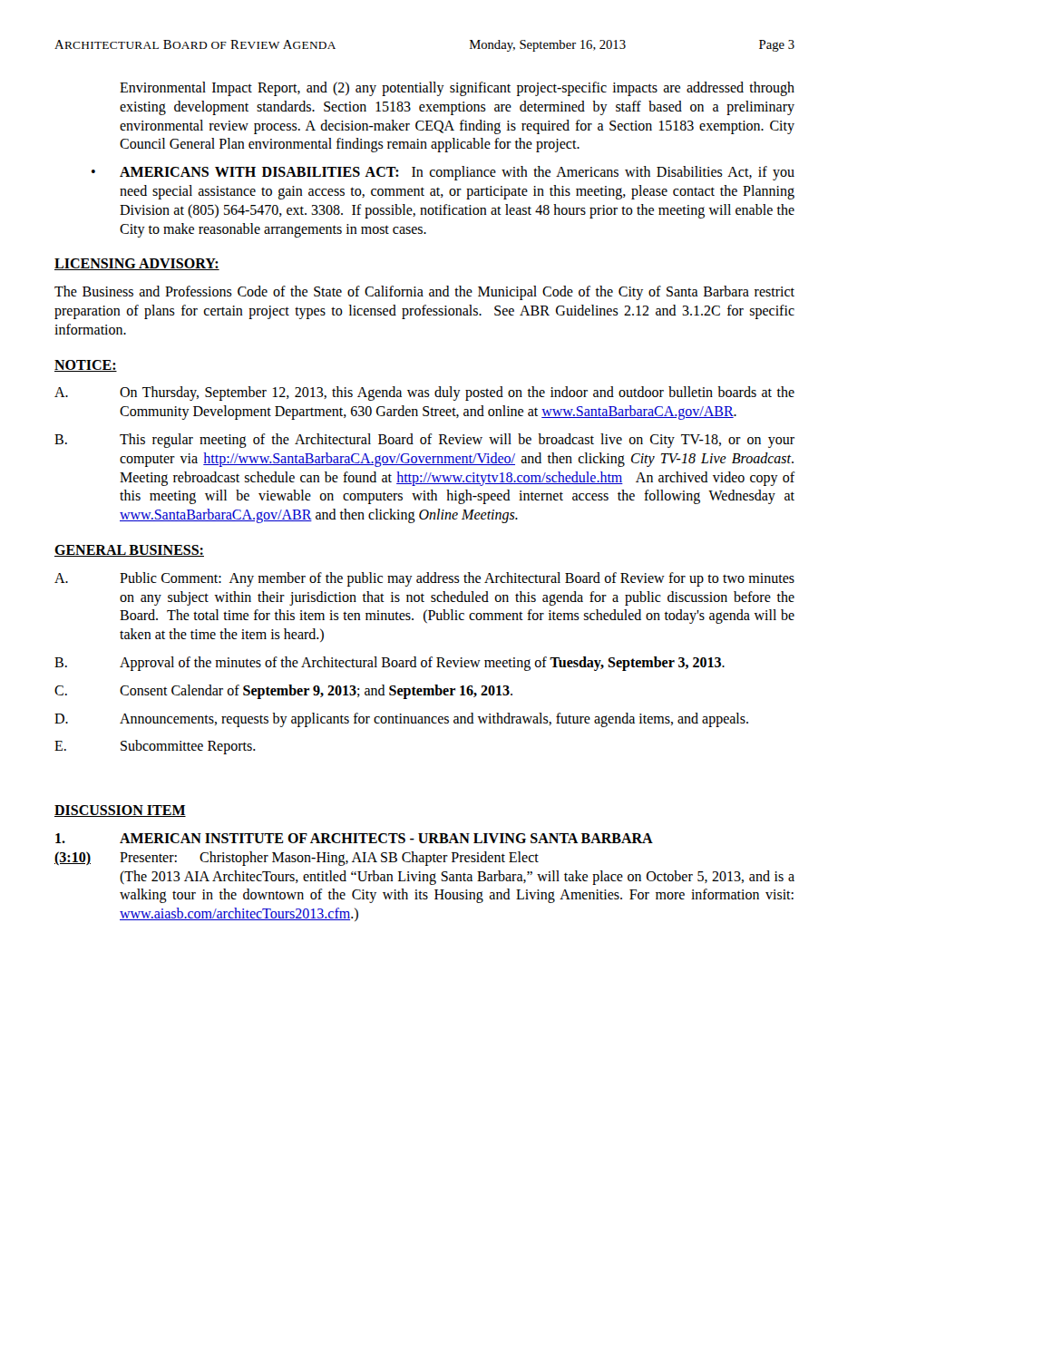ARCHITECTURAL BOARD OF REVIEW AGENDA Monday, September 16, 2013 Page 3
Environmental Impact Report, and (2) any potentially significant project-specific impacts are addressed through existing development standards. Section 15183 exemptions are determined by staff based on a preliminary environmental review process. A decision-maker CEQA finding is required for a Section 15183 exemption. City Council General Plan environmental findings remain applicable for the project.
AMERICANS WITH DISABILITIES ACT: In compliance with the Americans with Disabilities Act, if you need special assistance to gain access to, comment at, or participate in this meeting, please contact the Planning Division at (805) 564-5470, ext. 3308. If possible, notification at least 48 hours prior to the meeting will enable the City to make reasonable arrangements in most cases.
Licensing Advisory:
The Business and Professions Code of the State of California and the Municipal Code of the City of Santa Barbara restrict preparation of plans for certain project types to licensed professionals. See ABR Guidelines 2.12 and 3.1.2C for specific information.
Notice:
A.
On Thursday, September 12, 2013, this Agenda was duly posted on the indoor and outdoor bulletin boards at the Community Development Department, 630 Garden Street, and online at www.SantaBarbaraCA.gov/ABR.
B.
This regular meeting of the Architectural Board of Review will be broadcast live on City TV-18, or on your computer via http://www.SantaBarbaraCA.gov/Government/Video/ and then clicking City TV-18 Live Broadcast. Meeting rebroadcast schedule can be found at http://www.citytv18.com/schedule.htm An archived video copy of this meeting will be viewable on computers with high-speed internet access the following Wednesday at www.SantaBarbaraCA.gov/ABR and then clicking Online Meetings.
General Business:
A.
Public Comment: Any member of the public may address the Architectural Board of Review for up to two minutes on any subject within their jurisdiction that is not scheduled on this agenda for a public discussion before the Board. The total time for this item is ten minutes. (Public comment for items scheduled on today's agenda will be taken at the time the item is heard.)
B.
Approval of the minutes of the Architectural Board of Review meeting of Tuesday, September 3, 2013.
C.
Consent Calendar of September 9, 2013; and September 16, 2013.
D.
Announcements, requests by applicants for continuances and withdrawals, future agenda items, and appeals.
E.
Subcommittee Reports.
Discussion Item
1. AMERICAN INSTITUTE OF ARCHITECTS - URBAN LIVING SANTA BARBARA
(3:10) Presenter: Christopher Mason-Hing, AIA SB Chapter President Elect
(The 2013 AIA ArchitecTours, entitled “Urban Living Santa Barbara,” will take place on October 5, 2013, and is a walking tour in the downtown of the City with its Housing and Living Amenities. For more information visit: www.aiasb.com/architecTours2013.cfm.)